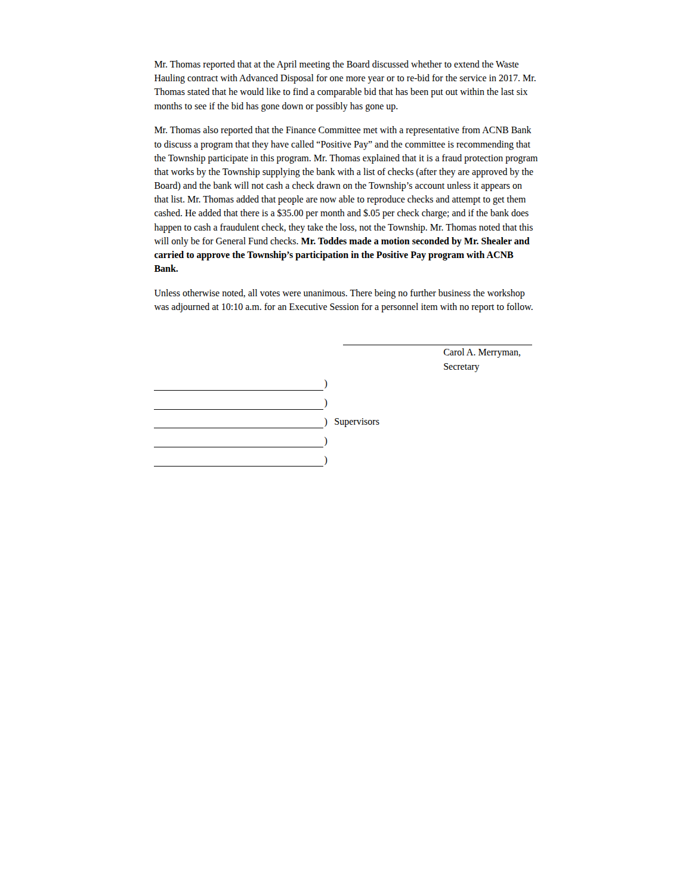Mr. Thomas reported that at the April meeting the Board discussed whether to extend the Waste Hauling contract with Advanced Disposal for one more year or to re-bid for the service in 2017. Mr. Thomas stated that he would like to find a comparable bid that has been put out within the last six months to see if the bid has gone down or possibly has gone up.
Mr. Thomas also reported that the Finance Committee met with a representative from ACNB Bank to discuss a program that they have called “Positive Pay” and the committee is recommending that the Township participate in this program. Mr. Thomas explained that it is a fraud protection program that works by the Township supplying the bank with a list of checks (after they are approved by the Board) and the bank will not cash a check drawn on the Township’s account unless it appears on that list. Mr. Thomas added that people are now able to reproduce checks and attempt to get them cashed. He added that there is a $35.00 per month and $.05 per check charge; and if the bank does happen to cash a fraudulent check, they take the loss, not the Township. Mr. Thomas noted that this will only be for General Fund checks. Mr. Toddes made a motion seconded by Mr. Shealer and carried to approve the Township’s participation in the Positive Pay program with ACNB Bank.
Unless otherwise noted, all votes were unanimous. There being no further business the workshop was adjourned at 10:10 a.m. for an Executive Session for a personnel item with no report to follow.
Carol A. Merryman, Secretary
)
)
) Supervisors
)
)